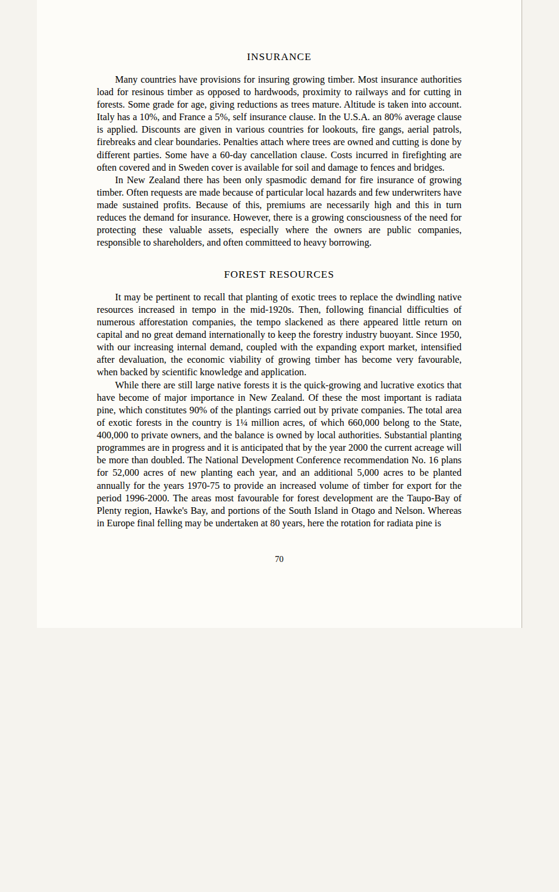INSURANCE
Many countries have provisions for insuring growing timber. Most insurance authorities load for resinous timber as opposed to hardwoods, proximity to railways and for cutting in forests. Some grade for age, giving reductions as trees mature. Altitude is taken into account. Italy has a 10%, and France a 5%, self insurance clause. In the U.S.A. an 80% average clause is applied. Discounts are given in various countries for lookouts, fire gangs, aerial patrols, firebreaks and clear boundaries. Penalties attach where trees are owned and cutting is done by different parties. Some have a 60-day cancellation clause. Costs incurred in firefighting are often covered and in Sweden cover is available for soil and damage to fences and bridges.
In New Zealand there has been only spasmodic demand for fire insurance of growing timber. Often requests are made because of particular local hazards and few underwriters have made sustained profits. Because of this, premiums are necessarily high and this in turn reduces the demand for insurance. However, there is a growing consciousness of the need for protecting these valuable assets, especially where the owners are public companies, responsible to shareholders, and often committeed to heavy borrowing.
FOREST RESOURCES
It may be pertinent to recall that planting of exotic trees to replace the dwindling native resources increased in tempo in the mid-1920s. Then, following financial difficulties of numerous afforestation companies, the tempo slackened as there appeared little return on capital and no great demand internationally to keep the forestry industry buoyant. Since 1950, with our increasing internal demand, coupled with the expanding export market, intensified after devaluation, the economic viability of growing timber has become very favourable, when backed by scientific knowledge and application.
While there are still large native forests it is the quick-growing and lucrative exotics that have become of major importance in New Zealand. Of these the most important is radiata pine, which constitutes 90% of the plantings carried out by private companies. The total area of exotic forests in the country is 1¼ million acres, of which 660,000 belong to the State, 400,000 to private owners, and the balance is owned by local authorities. Substantial planting programmes are in progress and it is anticipated that by the year 2000 the current acreage will be more than doubled. The National Development Conference recommendation No. 16 plans for 52,000 acres of new planting each year, and an additional 5,000 acres to be planted annually for the years 1970-75 to provide an increased volume of timber for export for the period 1996-2000. The areas most favourable for forest development are the Taupo-Bay of Plenty region, Hawke's Bay, and portions of the South Island in Otago and Nelson. Whereas in Europe final felling may be undertaken at 80 years, here the rotation for radiata pine is
70